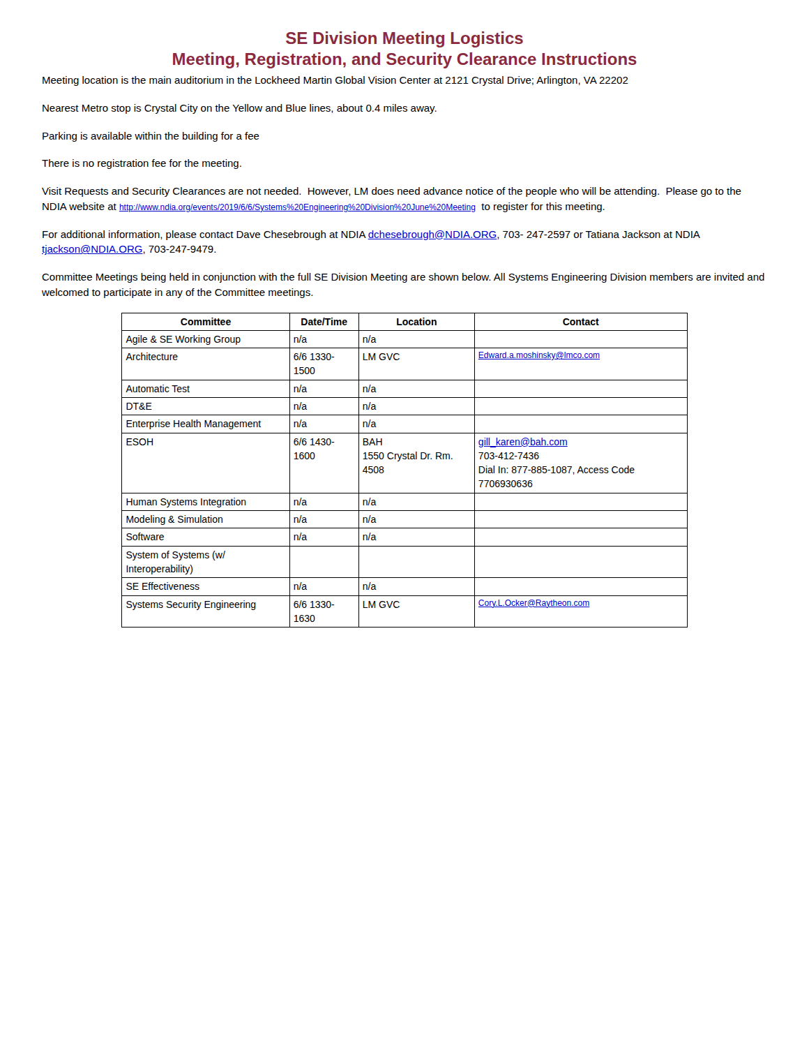SE Division Meeting Logistics Meeting, Registration, and Security Clearance Instructions
Meeting location is the main auditorium in the Lockheed Martin Global Vision Center at 2121 Crystal Drive; Arlington, VA 22202
Nearest Metro stop is Crystal City on the Yellow and Blue lines, about 0.4 miles away.
Parking is available within the building for a fee
There is no registration fee for the meeting.
Visit Requests and Security Clearances are not needed. However, LM does need advance notice of the people who will be attending. Please go to the NDIA website at http://www.ndia.org/events/2019/6/6/Systems%20Engineering%20Division%20June%20Meeting to register for this meeting.
For additional information, please contact Dave Chesebrough at NDIA dchesebrough@NDIA.ORG, 703- 247-2597 or Tatiana Jackson at NDIA tjackson@NDIA.ORG, 703-247-9479.
Committee Meetings being held in conjunction with the full SE Division Meeting are shown below. All Systems Engineering Division members are invited and welcomed to participate in any of the Committee meetings.
| Committee | Date/Time | Location | Contact |
| --- | --- | --- | --- |
| Agile & SE Working Group | n/a | n/a | |
| Architecture | 6/6 1330-1500 | LM GVC | Edward.a.moshinsky@lmco.com |
| Automatic Test | n/a | n/a | |
| DT&E | n/a | n/a | |
| Enterprise Health Management | n/a | n/a | |
| ESOH | 6/6 1430-1600 | BAH 1550 Crystal Dr. Rm. 4508 | gill_karen@bah.com 703-412-7436 Dial In: 877-885-1087, Access Code 7706930636 |
| Human Systems Integration | n/a | n/a | |
| Modeling & Simulation | n/a | n/a | |
| Software | n/a | n/a | |
| System of Systems (w/ Interoperability) | | | |
| SE Effectiveness | n/a | n/a | |
| Systems Security Engineering | 6/6 1330-1630 | LM GVC | Cory.L.Ocker@Raytheon.com |